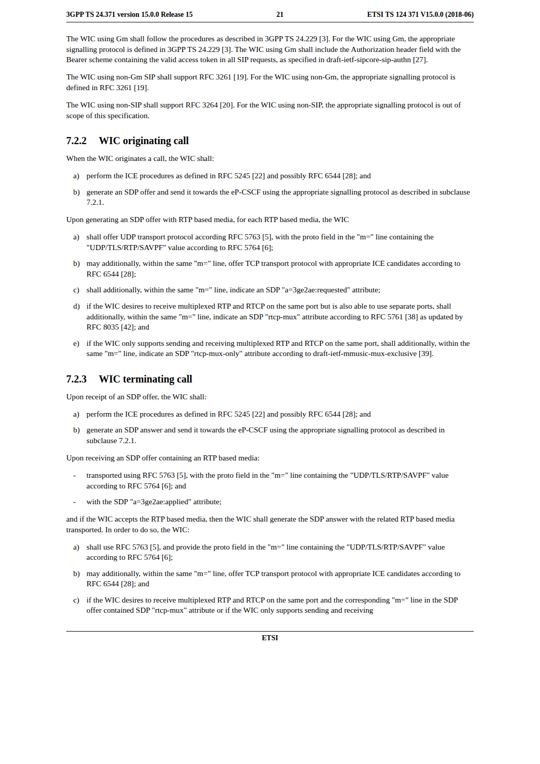3GPP TS 24.371 version 15.0.0 Release 15
21
ETSI TS 124 371 V15.0.0 (2018-06)
The WIC using Gm shall follow the procedures as described in 3GPP TS 24.229 [3]. For the WIC using Gm, the appropriate signalling protocol is defined in 3GPP TS 24.229 [3]. The WIC using Gm shall include the Authorization header field with the Bearer scheme containing the valid access token in all SIP requests, as specified in draft-ietf-sipcore-sip-authn [27].
The WIC using non-Gm SIP shall support RFC 3261 [19]. For the WIC using non-Gm, the appropriate signalling protocol is defined in RFC 3261 [19].
The WIC using non-SIP shall support RFC 3264 [20]. For the WIC using non-SIP, the appropriate signalling protocol is out of scope of this specification.
7.2.2 WIC originating call
When the WIC originates a call, the WIC shall:
a) perform the ICE procedures as defined in RFC 5245 [22] and possibly RFC 6544 [28]; and
b) generate an SDP offer and send it towards the eP-CSCF using the appropriate signalling protocol as described in subclause 7.2.1.
Upon generating an SDP offer with RTP based media, for each RTP based media, the WIC
a) shall offer UDP transport protocol according RFC 5763 [5], with the proto field in the "m=" line containing the "UDP/TLS/RTP/SAVPF" value according to RFC 5764 [6];
b) may additionally, within the same "m=" line, offer TCP transport protocol with appropriate ICE candidates according to RFC 6544 [28];
c) shall additionally, within the same "m=" line, indicate an SDP "a=3ge2ae:requested" attribute;
d) if the WIC desires to receive multiplexed RTP and RTCP on the same port but is also able to use separate ports, shall additionally, within the same "m=" line, indicate an SDP "rtcp-mux" attribute according to RFC 5761 [38] as updated by RFC 8035 [42]; and
e) if the WIC only supports sending and receiving multiplexed RTP and RTCP on the same port, shall additionally, within the same "m=" line, indicate an SDP "rtcp-mux-only" attribute according to draft-ietf-mmusic-mux-exclusive [39].
7.2.3 WIC terminating call
Upon receipt of an SDP offer, the WIC shall:
a) perform the ICE procedures as defined in RFC 5245 [22] and possibly RFC 6544 [28]; and
b) generate an SDP answer and send it towards the eP-CSCF using the appropriate signalling protocol as described in subclause 7.2.1.
Upon receiving an SDP offer containing an RTP based media:
-transported using RFC 5763 [5], with the proto field in the "m=" line containing the "UDP/TLS/RTP/SAVPF" value according to RFC 5764 [6]; and
-with the SDP "a=3ge2ae:applied" attribute;
and if the WIC accepts the RTP based media, then the WIC shall generate the SDP answer with the related RTP based media transported. In order to do so, the WIC:
a) shall use RFC 5763 [5], and provide the proto field in the "m=" line containing the "UDP/TLS/RTP/SAVPF" value according to RFC 5764 [6];
b) may additionally, within the same "m=" line, offer TCP transport protocol with appropriate ICE candidates according to RFC 6544 [28]; and
c) if the WIC desires to receive multiplexed RTP and RTCP on the same port and the corresponding "m=" line in the SDP offer contained SDP "rtcp-mux" attribute or if the WIC only supports sending and receiving
ETSI